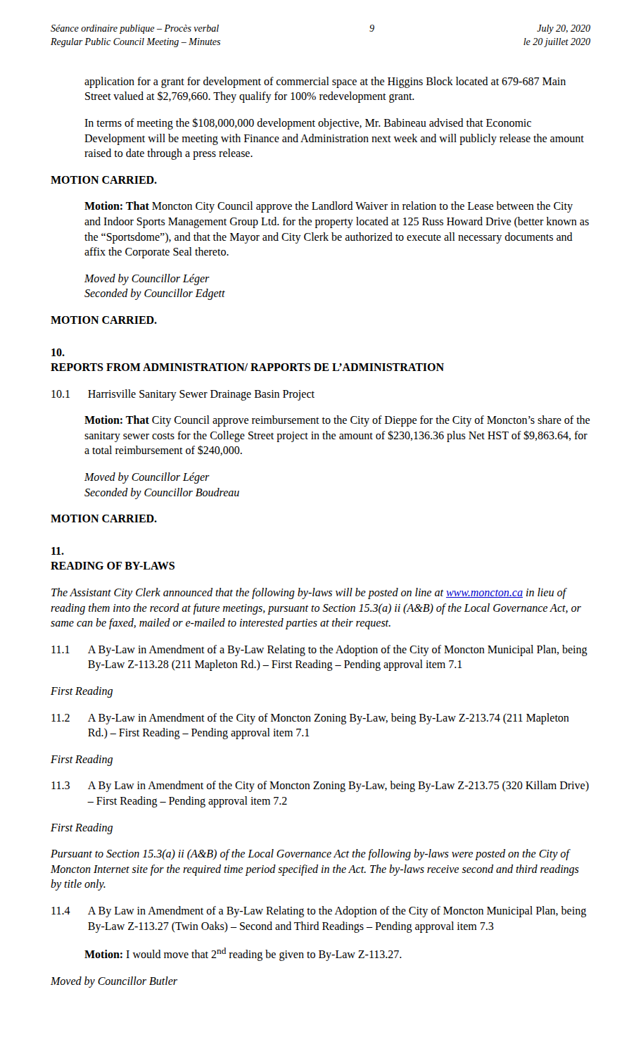Séance ordinaire publique – Procès verbal
Regular Public Council Meeting – Minutes
9
July 20, 2020
le 20 juillet 2020
application for a grant for development of commercial space at the Higgins Block located at 679-687 Main Street valued at $2,769,660. They qualify for 100% redevelopment grant.
In terms of meeting the $108,000,000 development objective, Mr. Babineau advised that Economic Development will be meeting with Finance and Administration next week and will publicly release the amount raised to date through a press release.
MOTION CARRIED.
Motion: That Moncton City Council approve the Landlord Waiver in relation to the Lease between the City and Indoor Sports Management Group Ltd. for the property located at 125 Russ Howard Drive (better known as the “Sportsdome”), and that the Mayor and City Clerk be authorized to execute all necessary documents and affix the Corporate Seal thereto.
Moved by Councillor Léger
Seconded by Councillor Edgett
MOTION CARRIED.
10.
REPORTS FROM ADMINISTRATION/ RAPPORTS DE L’ADMINISTRATION
10.1
Harrisville Sanitary Sewer Drainage Basin Project
Motion: That City Council approve reimbursement to the City of Dieppe for the City of Moncton’s share of the sanitary sewer costs for the College Street project in the amount of $230,136.36 plus Net HST of $9,863.64, for a total reimbursement of $240,000.
Moved by Councillor Léger
Seconded by Councillor Boudreau
MOTION CARRIED.
11.
READING OF BY-LAWS
The Assistant City Clerk announced that the following by-laws will be posted on line at www.moncton.ca in lieu of reading them into the record at future meetings, pursuant to Section 15.3(a) ii (A&B) of the Local Governance Act, or same can be faxed, mailed or e-mailed to interested parties at their request.
11.1
A By-Law in Amendment of a By-Law Relating to the Adoption of the City of Moncton Municipal Plan, being By-Law Z-113.28 (211 Mapleton Rd.) – First Reading – Pending approval item 7.1
First Reading
11.2
A By-Law in Amendment of the City of Moncton Zoning By-Law, being By-Law Z-213.74 (211 Mapleton Rd.) – First Reading – Pending approval item 7.1
First Reading
11.3
A By Law in Amendment of the City of Moncton Zoning By-Law, being By-Law Z-213.75 (320 Killam Drive) – First Reading – Pending approval item 7.2
First Reading
Pursuant to Section 15.3(a) ii (A&B) of the Local Governance Act the following by-laws were posted on the City of Moncton Internet site for the required time period specified in the Act. The by-laws receive second and third readings by title only.
11.4
A By Law in Amendment of a By-Law Relating to the Adoption of the City of Moncton Municipal Plan, being By-Law Z-113.27 (Twin Oaks) – Second and Third Readings – Pending approval item 7.3
Motion: I would move that 2nd reading be given to By-Law Z-113.27.
Moved by Councillor Butler